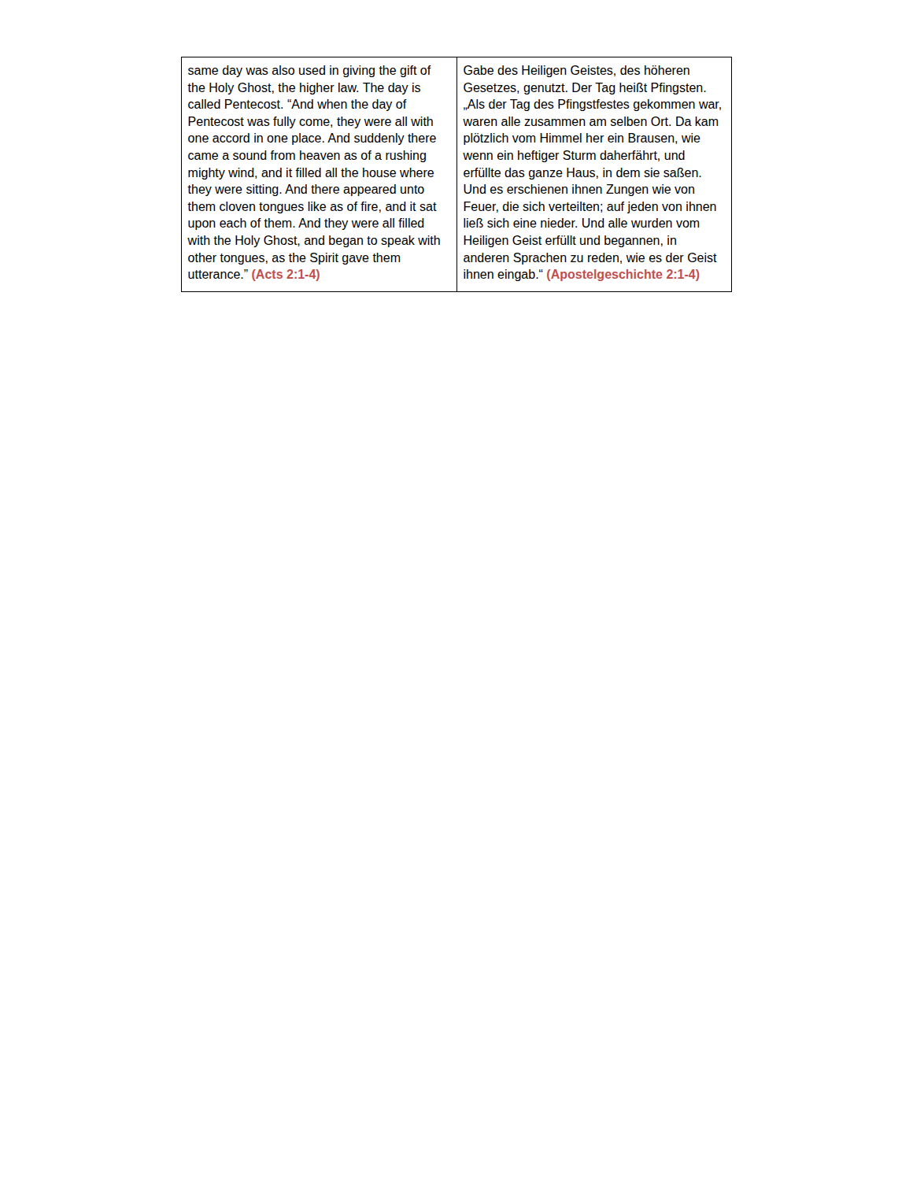| same day was also used in giving the gift of the Holy Ghost, the higher law. The day is called Pentecost. “And when the day of Pentecost was fully come, they were all with one accord in one place. And suddenly there came a sound from heaven as of a rushing mighty wind, and it filled all the house where they were sitting. And there appeared unto them cloven tongues like as of fire, and it sat upon each of them. And they were all filled with the Holy Ghost, and began to speak with other tongues, as the Spirit gave them utterance.” (Acts 2:1-4) | Gabe des Heiligen Geistes, des höheren Gesetzes, genutzt. Der Tag heißt Pfingsten. „Als der Tag des Pfingstfestes gekommen war, waren alle zusammen am selben Ort. Da kam plötzlich vom Himmel her ein Brausen, wie wenn ein heftiger Sturm daherfährt, und erfüllte das ganze Haus, in dem sie saßen. Und es erschienen ihnen Zungen wie von Feuer, die sich verteilten; auf jeden von ihnen ließ sich eine nieder. Und alle wurden vom Heiligen Geist erfüllt und begannen, in anderen Sprachen zu reden, wie es der Geist ihnen eingab.“ (Apostelgeschichte 2:1-4) |